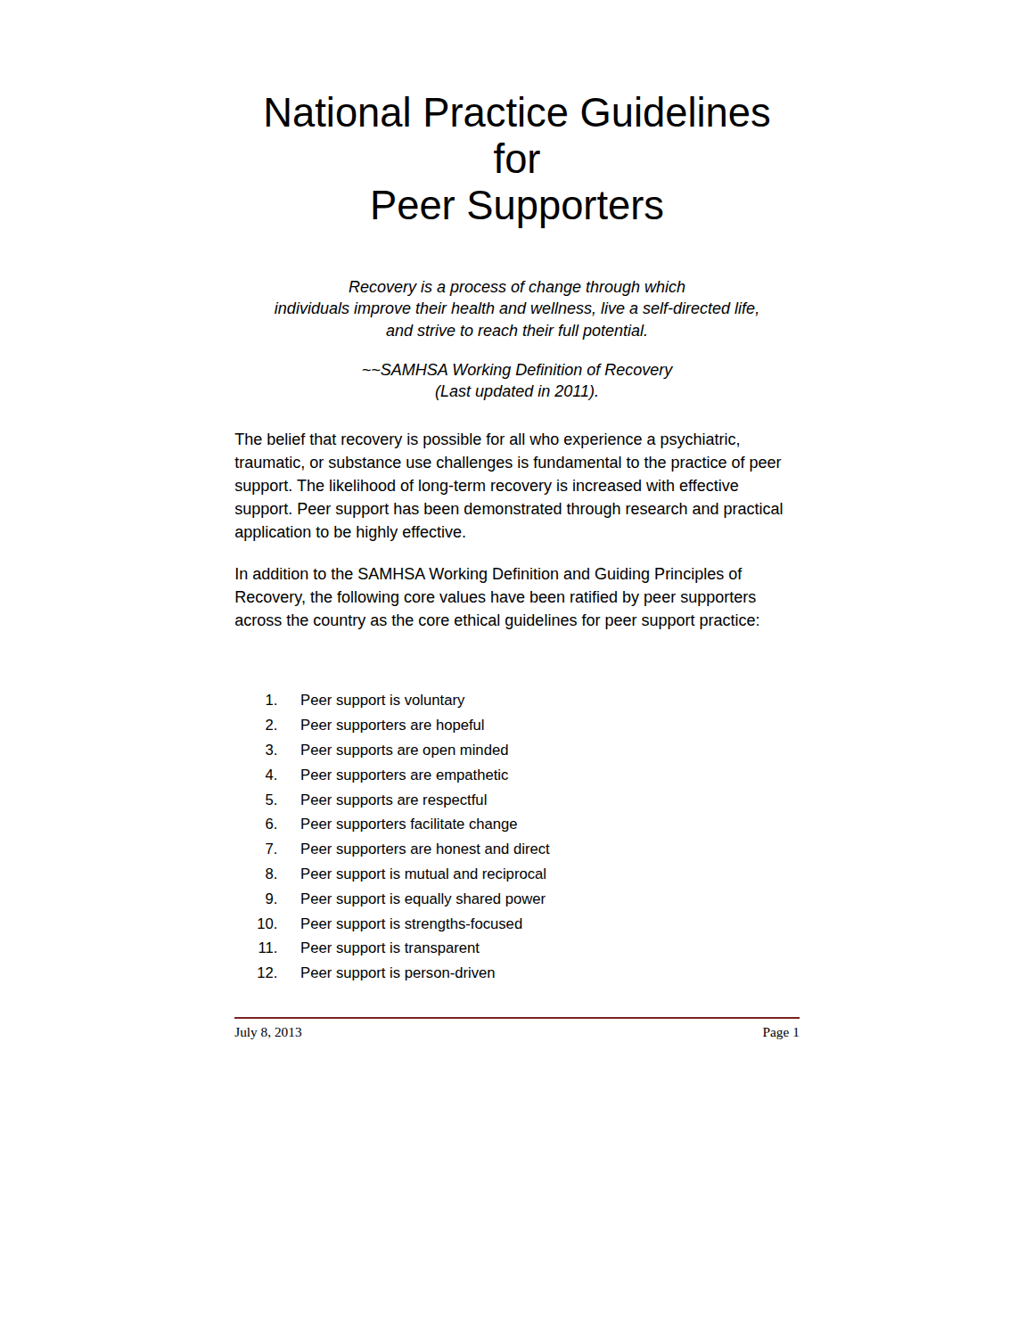National Practice Guidelines for
Peer Supporters
Recovery is a process of change through which
individuals improve their health and wellness, live a self-directed life,
and strive to reach their full potential. ~~SAMHSA Working Definition of Recovery
(Last updated in 2011).
The belief that recovery is possible for all who experience a psychiatric, traumatic, or substance use challenges is fundamental to the practice of peer support. The likelihood of long-term recovery is increased with effective support. Peer support has been demonstrated through research and practical application to be highly effective.
In addition to the SAMHSA Working Definition and Guiding Principles of Recovery, the following core values have been ratified by peer supporters across the country as the core ethical guidelines for peer support practice:
Peer support is voluntary
Peer supporters are hopeful
Peer supports are open minded
Peer supporters are empathetic
Peer supports are respectful
Peer supporters facilitate change
Peer supporters are honest and direct
Peer support is mutual and reciprocal
Peer support is equally shared power
Peer support is strengths-focused
Peer support is transparent
Peer support is person-driven
July 8, 2013 Page 1